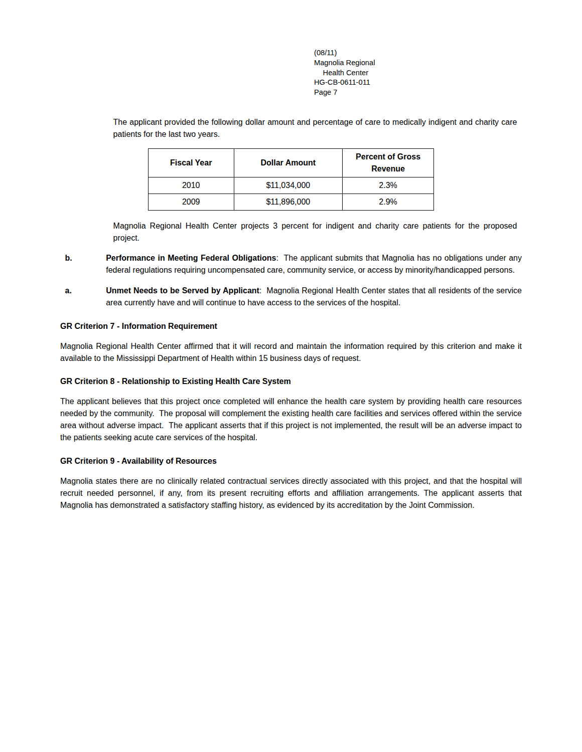(08/11)
Magnolia Regional
Health Center
HG-CB-0611-011
Page 7
The applicant provided the following dollar amount and percentage of care to medically indigent and charity care patients for the last two years.
| Fiscal Year | Dollar Amount | Percent of Gross Revenue |
| --- | --- | --- |
| 2010 | $11,034,000 | 2.3% |
| 2009 | $11,896,000 | 2.9% |
Magnolia Regional Health Center projects 3 percent for indigent and charity care patients for the proposed project.
b.
Performance in Meeting Federal Obligations: The applicant submits that Magnolia has no obligations under any federal regulations requiring uncompensated care, community service, or access by minority/handicapped persons.
a.
Unmet Needs to be Served by Applicant: Magnolia Regional Health Center states that all residents of the service area currently have and will continue to have access to the services of the hospital.
GR Criterion 7 - Information Requirement
Magnolia Regional Health Center affirmed that it will record and maintain the information required by this criterion and make it available to the Mississippi Department of Health within 15 business days of request.
GR Criterion 8 - Relationship to Existing Health Care System
The applicant believes that this project once completed will enhance the health care system by providing health care resources needed by the community. The proposal will complement the existing health care facilities and services offered within the service area without adverse impact. The applicant asserts that if this project is not implemented, the result will be an adverse impact to the patients seeking acute care services of the hospital.
GR Criterion 9 - Availability of Resources
Magnolia states there are no clinically related contractual services directly associated with this project, and that the hospital will recruit needed personnel, if any, from its present recruiting efforts and affiliation arrangements. The applicant asserts that Magnolia has demonstrated a satisfactory staffing history, as evidenced by its accreditation by the Joint Commission.